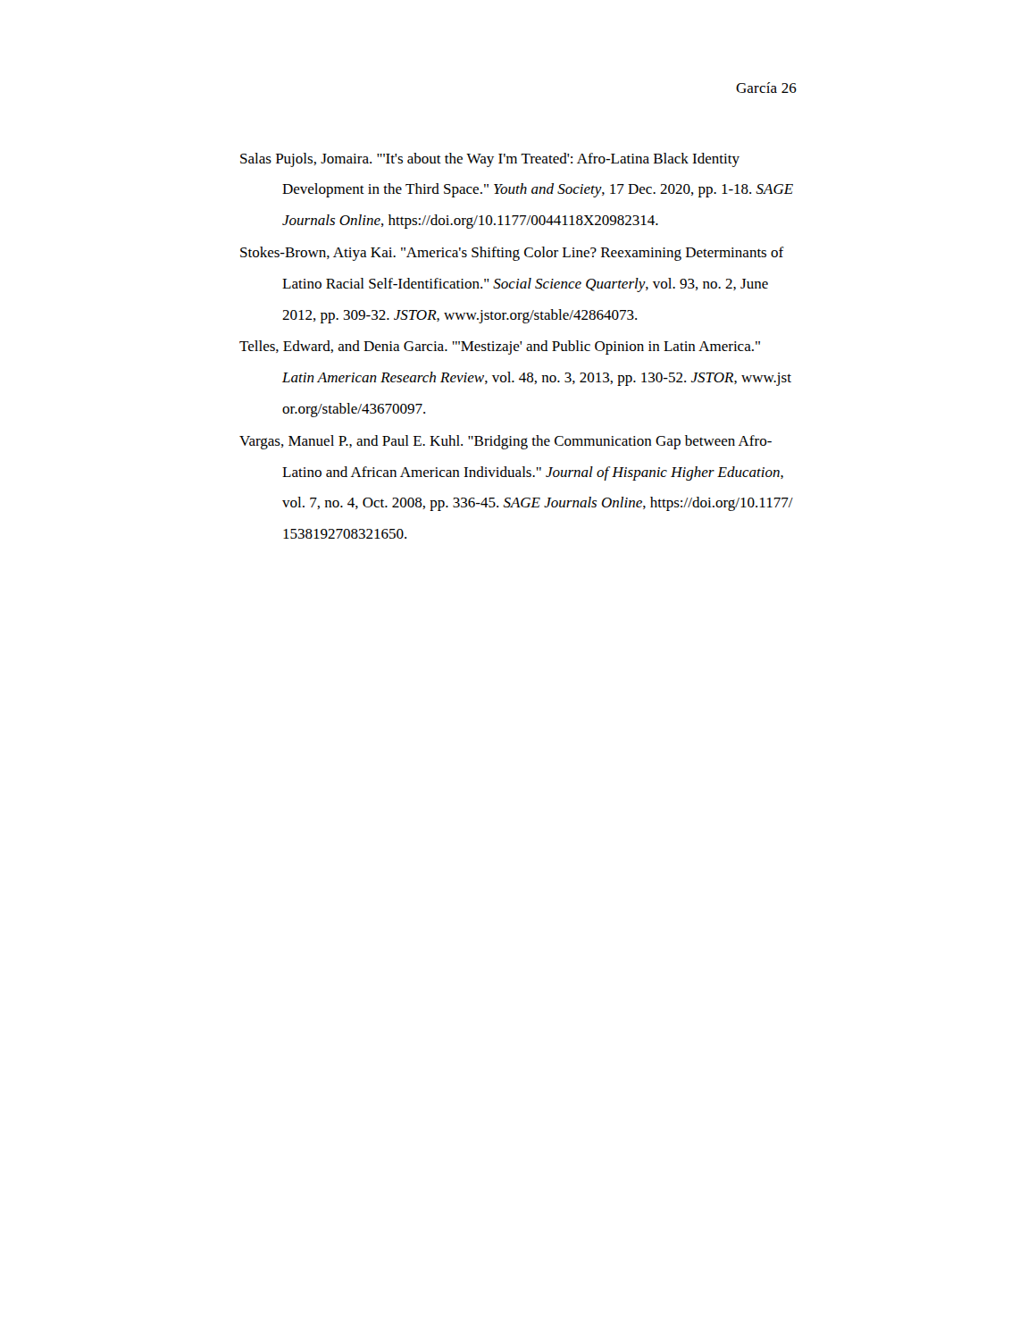García 26
Salas Pujols, Jomaira. "'It's about the Way I'm Treated': Afro-Latina Black Identity Development in the Third Space." Youth and Society, 17 Dec. 2020, pp. 1-18. SAGE Journals Online, https://doi.org/10.1177/0044118X20982314.
Stokes-Brown, Atiya Kai. "America's Shifting Color Line? Reexamining Determinants of Latino Racial Self-Identification." Social Science Quarterly, vol. 93, no. 2, June 2012, pp. 309-32. JSTOR, www.jstor.org/stable/42864073.
Telles, Edward, and Denia Garcia. "'Mestizaje' and Public Opinion in Latin America." Latin American Research Review, vol. 48, no. 3, 2013, pp. 130-52. JSTOR, www.jstor.org/stable/43670097.
Vargas, Manuel P., and Paul E. Kuhl. "Bridging the Communication Gap between Afro-Latino and African American Individuals." Journal of Hispanic Higher Education, vol. 7, no. 4, Oct. 2008, pp. 336-45. SAGE Journals Online, https://doi.org/10.1177/1538192708321650.